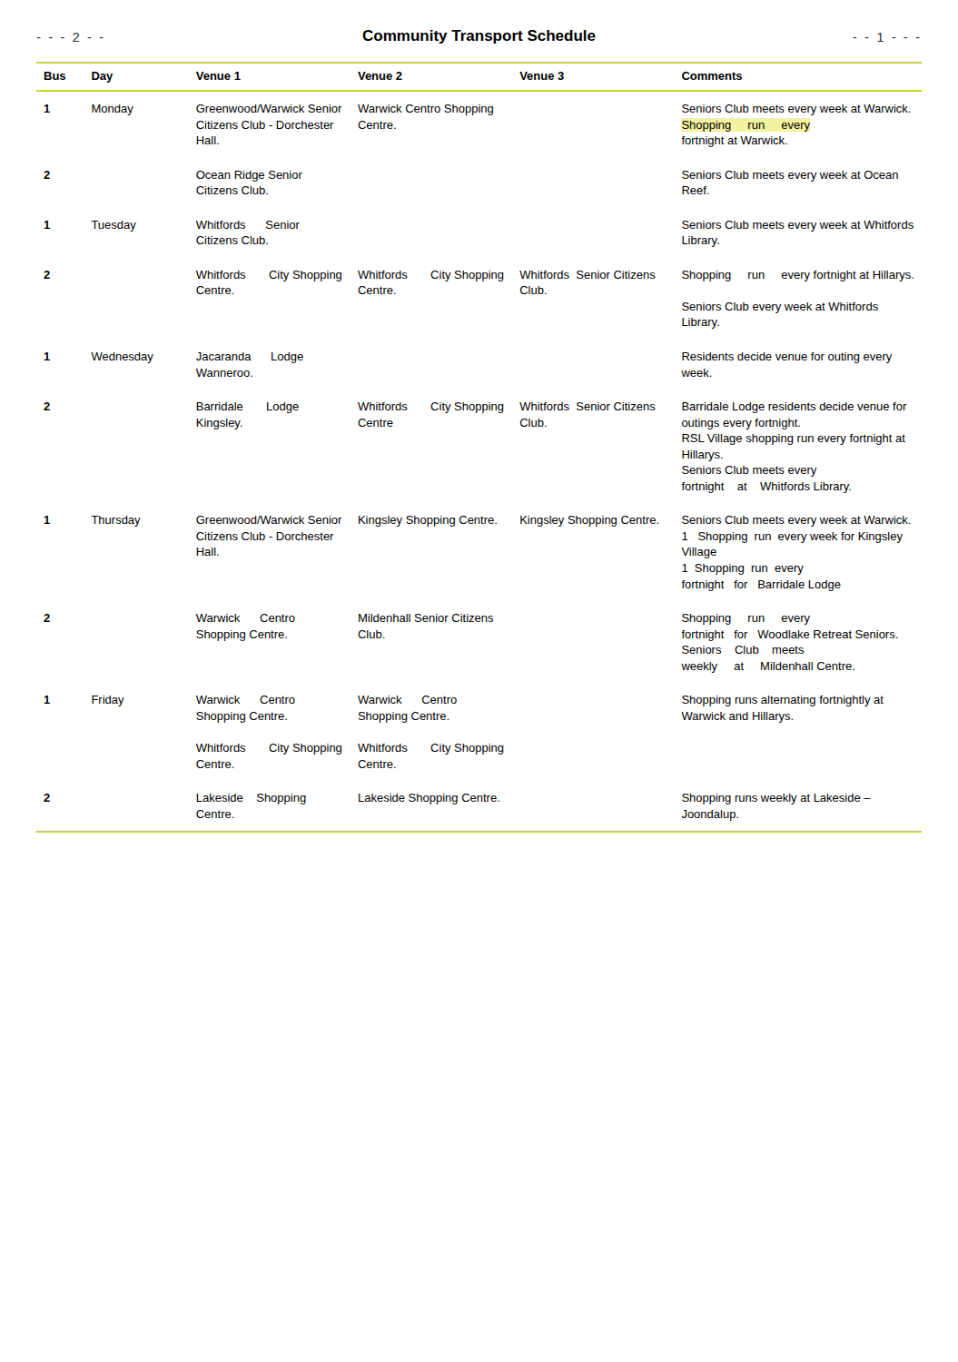- - - 2 - -
Community Transport Schedule
- - 1 - - -
| Bus | Day | Venue 1 | Venue 2 | Venue 3 | Comments |
| --- | --- | --- | --- | --- | --- |
| 1 | Monday | Greenwood/Warwick Senior Citizens Club - Dorchester Hall. | Warwick Centro Shopping Centre. | | Seniors Club meets every week at Warwick. Shopping run every fortnight at Warwick. |
| 2 | | Ocean Ridge Senior Citizens Club. | | | Seniors Club meets every week at Ocean Reef. |
| 1 | Tuesday | Whitfords Senior Citizens Club. | | | Seniors Club meets every week at Whitfords Library. |
| 2 | | Whitfords City Shopping Centre. | Whitfords City Shopping Centre. | Whitfords Senior Citizens Club. | Shopping run every fortnight at Hillarys. Seniors Club every week at Whitfords Library. |
| 1 | Wednesday | Jacaranda Lodge Wanneroo. | | | Residents decide venue for outing every week. |
| 2 | | Barridale Lodge Kingsley. | Whitfords City Shopping Centre | Whitfords Senior Citizens Club. | Barridale Lodge residents decide venue for outings every fortnight. RSL Village shopping run every fortnight at Hillarys. Seniors Club meets every fortnight at Whitfords Library. |
| 1 | Thursday | Greenwood/Warwick Senior Citizens Club - Dorchester Hall. | Kingsley Shopping Centre. | Kingsley Shopping Centre. | Seniors Club meets every week at Warwick. 1 Shopping run every week for Kingsley Village 1 Shopping run every fortnight for Barridale Lodge |
| 2 | | Warwick Centro Shopping Centre. | Mildenhall Senior Citizens Club. | | Shopping run every fortnight for Woodlake Retreat Seniors. Seniors Club meets weekly at Mildenhall Centre. |
| 1 | Friday | Warwick Centro Shopping Centre. Whitfords City Shopping Centre. | Warwick Centro Shopping Centre. Whitfords City Shopping Centre. | | Shopping runs alternating fortnightly at Warwick and Hillarys. |
| 2 | | Lakeside Shopping Centre. | Lakeside Shopping Centre. | | Shopping runs weekly at Lakeside – Joondalup. |